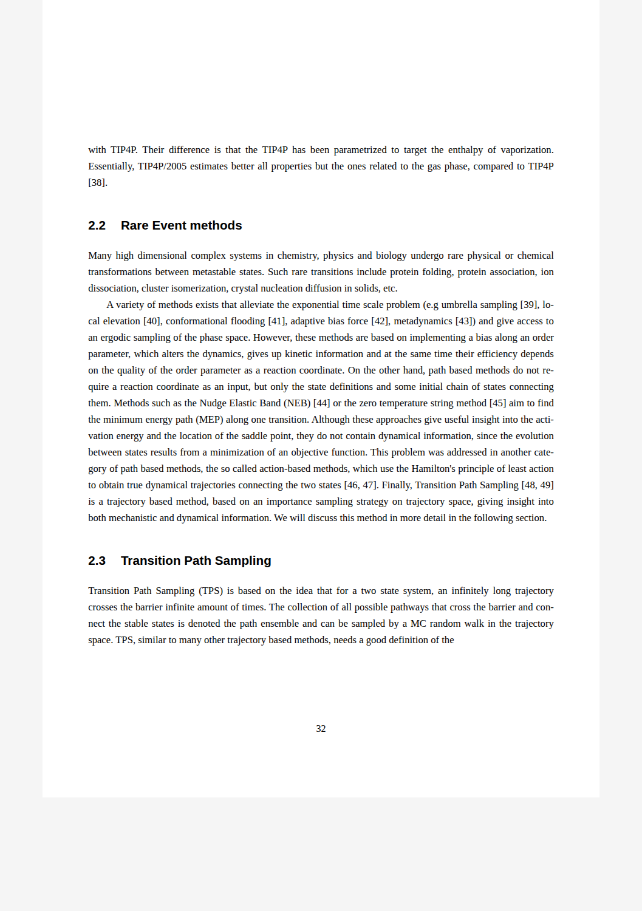with TIP4P. Their difference is that the TIP4P has been parametrized to target the enthalpy of vaporization. Essentially, TIP4P/2005 estimates better all properties but the ones related to the gas phase, compared to TIP4P [38].
2.2 Rare Event methods
Many high dimensional complex systems in chemistry, physics and biology undergo rare physical or chemical transformations between metastable states. Such rare transitions include protein folding, protein association, ion dissociation, cluster isomerization, crystal nucleation diffusion in solids, etc.
A variety of methods exists that alleviate the exponential time scale problem (e.g umbrella sampling [39], local elevation [40], conformational flooding [41], adaptive bias force [42], metadynamics [43]) and give access to an ergodic sampling of the phase space. However, these methods are based on implementing a bias along an order parameter, which alters the dynamics, gives up kinetic information and at the same time their efficiency depends on the quality of the order parameter as a reaction coordinate. On the other hand, path based methods do not require a reaction coordinate as an input, but only the state definitions and some initial chain of states connecting them. Methods such as the Nudge Elastic Band (NEB) [44] or the zero temperature string method [45] aim to find the minimum energy path (MEP) along one transition. Although these approaches give useful insight into the activation energy and the location of the saddle point, they do not contain dynamical information, since the evolution between states results from a minimization of an objective function. This problem was addressed in another category of path based methods, the so called action-based methods, which use the Hamilton's principle of least action to obtain true dynamical trajectories connecting the two states [46, 47]. Finally, Transition Path Sampling [48, 49] is a trajectory based method, based on an importance sampling strategy on trajectory space, giving insight into both mechanistic and dynamical information. We will discuss this method in more detail in the following section.
2.3 Transition Path Sampling
Transition Path Sampling (TPS) is based on the idea that for a two state system, an infinitely long trajectory crosses the barrier infinite amount of times. The collection of all possible pathways that cross the barrier and connect the stable states is denoted the path ensemble and can be sampled by a MC random walk in the trajectory space. TPS, similar to many other trajectory based methods, needs a good definition of the
32